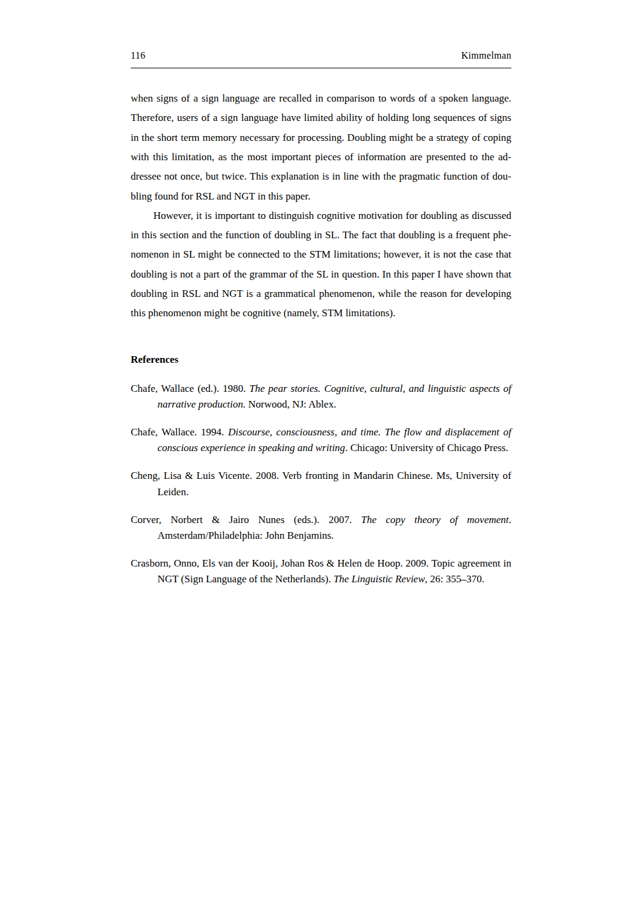116 Kimmelman
when signs of a sign language are recalled in comparison to words of a spoken language. Therefore, users of a sign language have limited ability of holding long sequences of signs in the short term memory necessary for processing. Doubling might be a strategy of coping with this limitation, as the most important pieces of information are presented to the addressee not once, but twice. This explanation is in line with the pragmatic function of doubling found for RSL and NGT in this paper.
However, it is important to distinguish cognitive motivation for doubling as discussed in this section and the function of doubling in SL. The fact that doubling is a frequent phenomenon in SL might be connected to the STM limitations; however, it is not the case that doubling is not a part of the grammar of the SL in question. In this paper I have shown that doubling in RSL and NGT is a grammatical phenomenon, while the reason for developing this phenomenon might be cognitive (namely, STM limitations).
References
Chafe, Wallace (ed.). 1980. The pear stories. Cognitive, cultural, and linguistic aspects of narrative production. Norwood, NJ: Ablex.
Chafe, Wallace. 1994. Discourse, consciousness, and time. The flow and displacement of conscious experience in speaking and writing. Chicago: University of Chicago Press.
Cheng, Lisa & Luis Vicente. 2008. Verb fronting in Mandarin Chinese. Ms, University of Leiden.
Corver, Norbert & Jairo Nunes (eds.). 2007. The copy theory of movement. Amsterdam/Philadelphia: John Benjamins.
Crasborn, Onno, Els van der Kooij, Johan Ros & Helen de Hoop. 2009. Topic agreement in NGT (Sign Language of the Netherlands). The Linguistic Review, 26: 355–370.